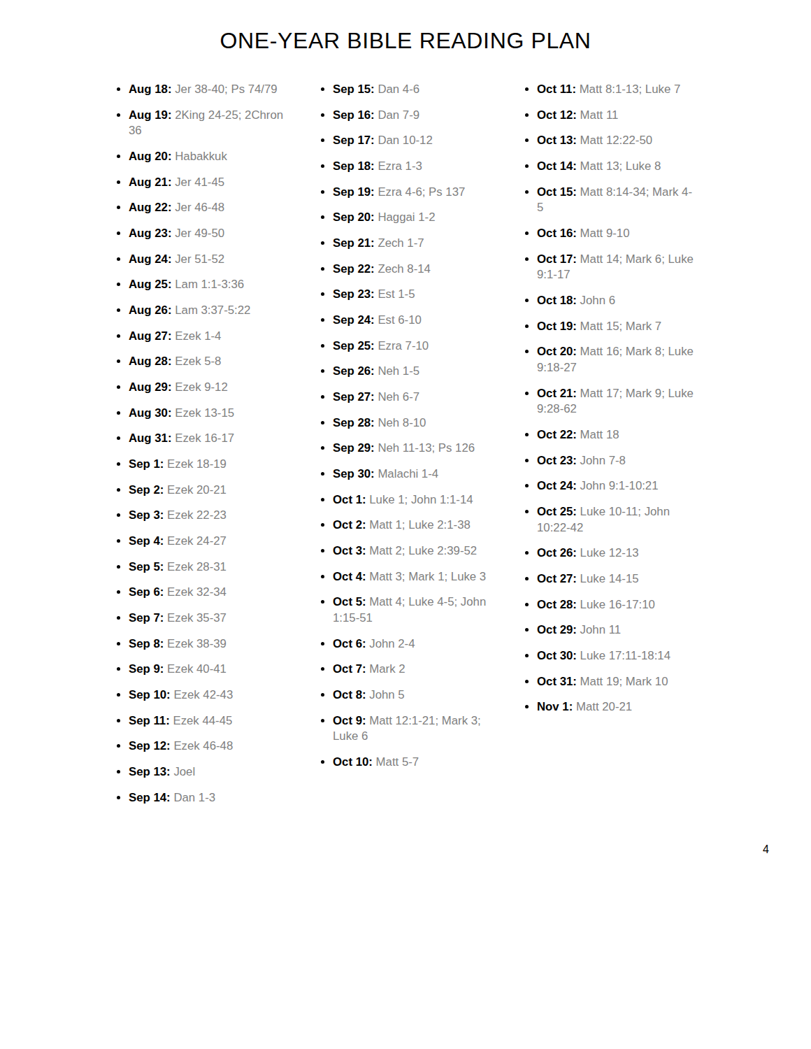ONE-YEAR BIBLE READING PLAN
Aug 18: Jer 38-40; Ps 74/79
Aug 19: 2King 24-25; 2Chron 36
Aug 20: Habakkuk
Aug 21: Jer 41-45
Aug 22: Jer 46-48
Aug 23: Jer 49-50
Aug 24: Jer 51-52
Aug 25: Lam 1:1-3:36
Aug 26: Lam 3:37-5:22
Aug 27: Ezek 1-4
Aug 28: Ezek 5-8
Aug 29: Ezek 9-12
Aug 30: Ezek 13-15
Aug 31: Ezek 16-17
Sep 1: Ezek 18-19
Sep 2: Ezek 20-21
Sep 3: Ezek 22-23
Sep 4: Ezek 24-27
Sep 5: Ezek 28-31
Sep 6: Ezek 32-34
Sep 7: Ezek 35-37
Sep 8: Ezek 38-39
Sep 9: Ezek 40-41
Sep 10: Ezek 42-43
Sep 11: Ezek 44-45
Sep 12: Ezek 46-48
Sep 13: Joel
Sep 14: Dan 1-3
Sep 15: Dan 4-6
Sep 16: Dan 7-9
Sep 17: Dan 10-12
Sep 18: Ezra 1-3
Sep 19: Ezra 4-6; Ps 137
Sep 20: Haggai 1-2
Sep 21: Zech 1-7
Sep 22: Zech 8-14
Sep 23: Est 1-5
Sep 24: Est 6-10
Sep 25: Ezra 7-10
Sep 26: Neh 1-5
Sep 27: Neh 6-7
Sep 28: Neh 8-10
Sep 29: Neh 11-13; Ps 126
Sep 30: Malachi 1-4
Oct 1: Luke 1; John 1:1-14
Oct 2: Matt 1; Luke 2:1-38
Oct 3: Matt 2; Luke 2:39-52
Oct 4: Matt 3; Mark 1; Luke 3
Oct 5: Matt 4; Luke 4-5; John 1:15-51
Oct 6: John 2-4
Oct 7: Mark 2
Oct 8: John 5
Oct 9: Matt 12:1-21; Mark 3; Luke 6
Oct 10: Matt 5-7
Oct 11: Matt 8:1-13; Luke 7
Oct 12: Matt 11
Oct 13: Matt 12:22-50
Oct 14: Matt 13; Luke 8
Oct 15: Matt 8:14-34; Mark 4-5
Oct 16: Matt 9-10
Oct 17: Matt 14; Mark 6; Luke 9:1-17
Oct 18: John 6
Oct 19: Matt 15; Mark 7
Oct 20: Matt 16; Mark 8; Luke 9:18-27
Oct 21: Matt 17; Mark 9; Luke 9:28-62
Oct 22: Matt 18
Oct 23: John 7-8
Oct 24: John 9:1-10:21
Oct 25: Luke 10-11; John 10:22-42
Oct 26: Luke 12-13
Oct 27: Luke 14-15
Oct 28: Luke 16-17:10
Oct 29: John 11
Oct 30: Luke 17:11-18:14
Oct 31: Matt 19; Mark 10
Nov 1: Matt 20-21
4